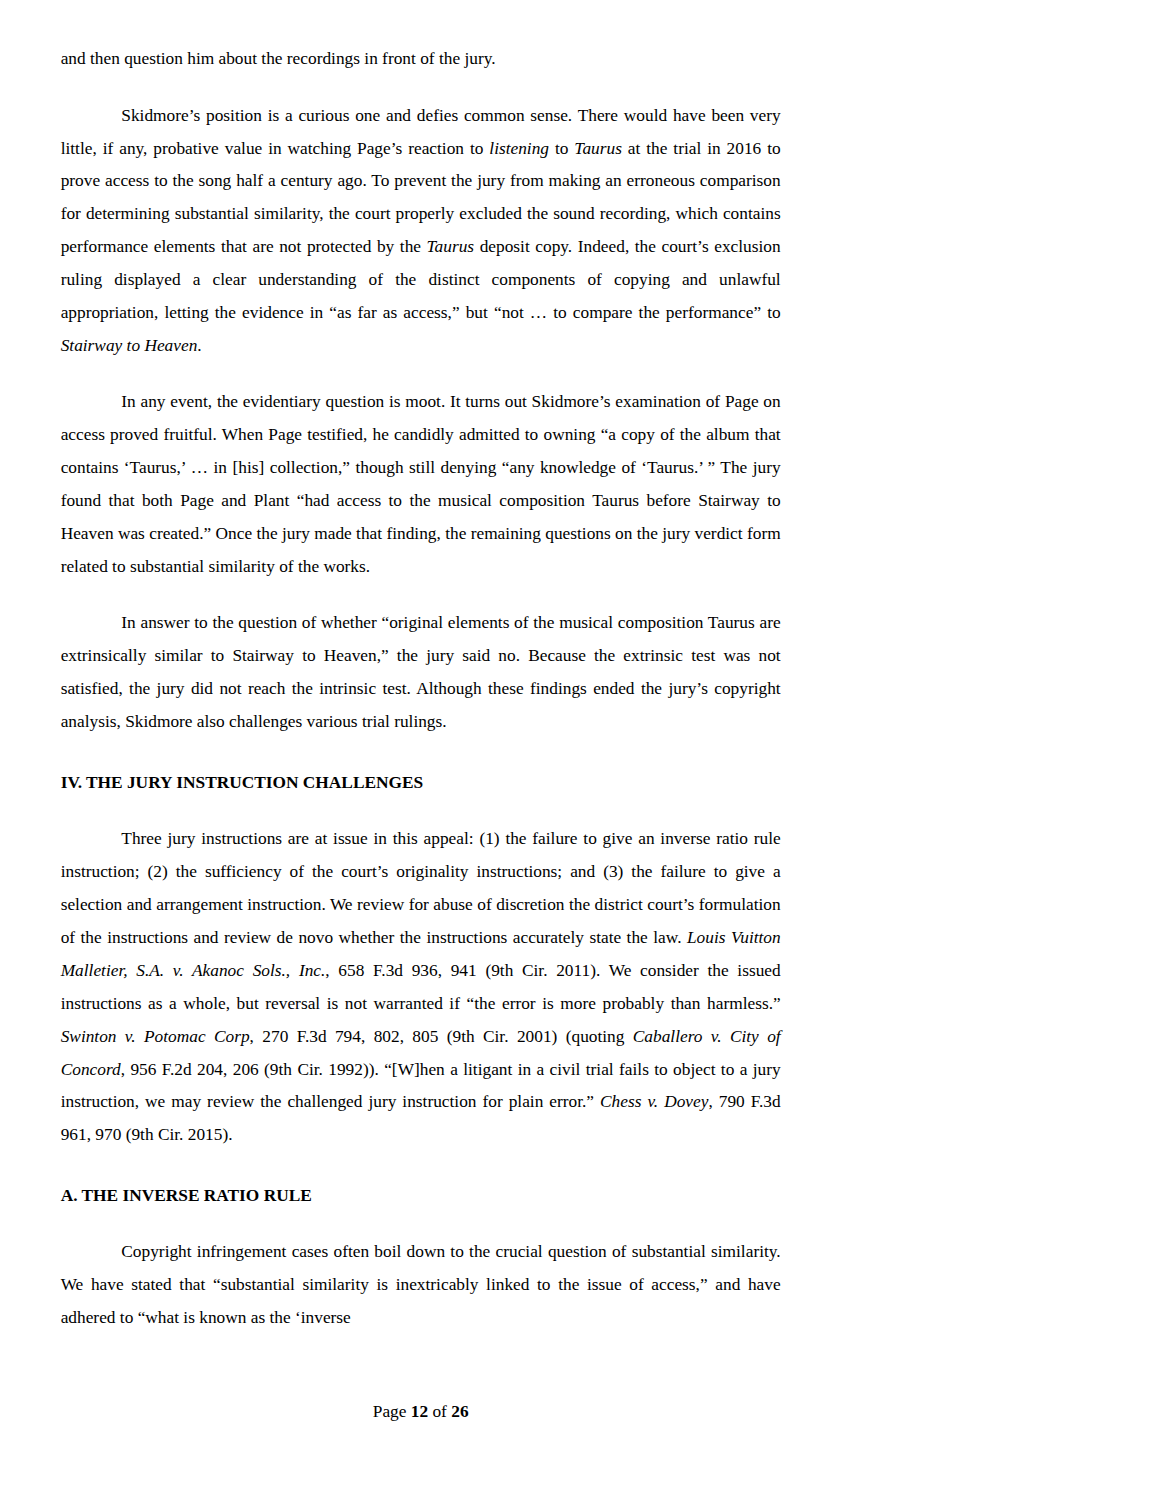and then question him about the recordings in front of the jury.
Skidmore’s position is a curious one and defies common sense. There would have been very little, if any, probative value in watching Page’s reaction to listening to Taurus at the trial in 2016 to prove access to the song half a century ago. To prevent the jury from making an erroneous comparison for determining substantial similarity, the court properly excluded the sound recording, which contains performance elements that are not protected by the Taurus deposit copy. Indeed, the court’s exclusion ruling displayed a clear understanding of the distinct components of copying and unlawful appropriation, letting the evidence in “as far as access,” but “not … to compare the performance” to Stairway to Heaven.
In any event, the evidentiary question is moot. It turns out Skidmore’s examination of Page on access proved fruitful. When Page testified, he candidly admitted to owning “a copy of the album that contains ‘Taurus,’ … in [his] collection,” though still denying “any knowledge of ‘Taurus.’ ” The jury found that both Page and Plant “had access to the musical composition Taurus before Stairway to Heaven was created.” Once the jury made that finding, the remaining questions on the jury verdict form related to substantial similarity of the works.
In answer to the question of whether “original elements of the musical composition Taurus are extrinsically similar to Stairway to Heaven,” the jury said no. Because the extrinsic test was not satisfied, the jury did not reach the intrinsic test. Although these findings ended the jury’s copyright analysis, Skidmore also challenges various trial rulings.
IV. The Jury Instruction Challenges
Three jury instructions are at issue in this appeal: (1) the failure to give an inverse ratio rule instruction; (2) the sufficiency of the court’s originality instructions; and (3) the failure to give a selection and arrangement instruction. We review for abuse of discretion the district court’s formulation of the instructions and review de novo whether the instructions accurately state the law. Louis Vuitton Malletier, S.A. v. Akanoc Sols., Inc., 658 F.3d 936, 941 (9th Cir. 2011). We consider the issued instructions as a whole, but reversal is not warranted if “the error is more probably than harmless.” Swinton v. Potomac Corp, 270 F.3d 794, 802, 805 (9th Cir. 2001) (quoting Caballero v. City of Concord, 956 F.2d 204, 206 (9th Cir. 1992)). “[W]hen a litigant in a civil trial fails to object to a jury instruction, we may review the challenged jury instruction for plain error.” Chess v. Dovey, 790 F.3d 961, 970 (9th Cir. 2015).
A. The Inverse Ratio Rule
Copyright infringement cases often boil down to the crucial question of substantial similarity. We have stated that “substantial similarity is inextricably linked to the issue of access,” and have adhered to “what is known as the ‘inverse
Page 12 of 26